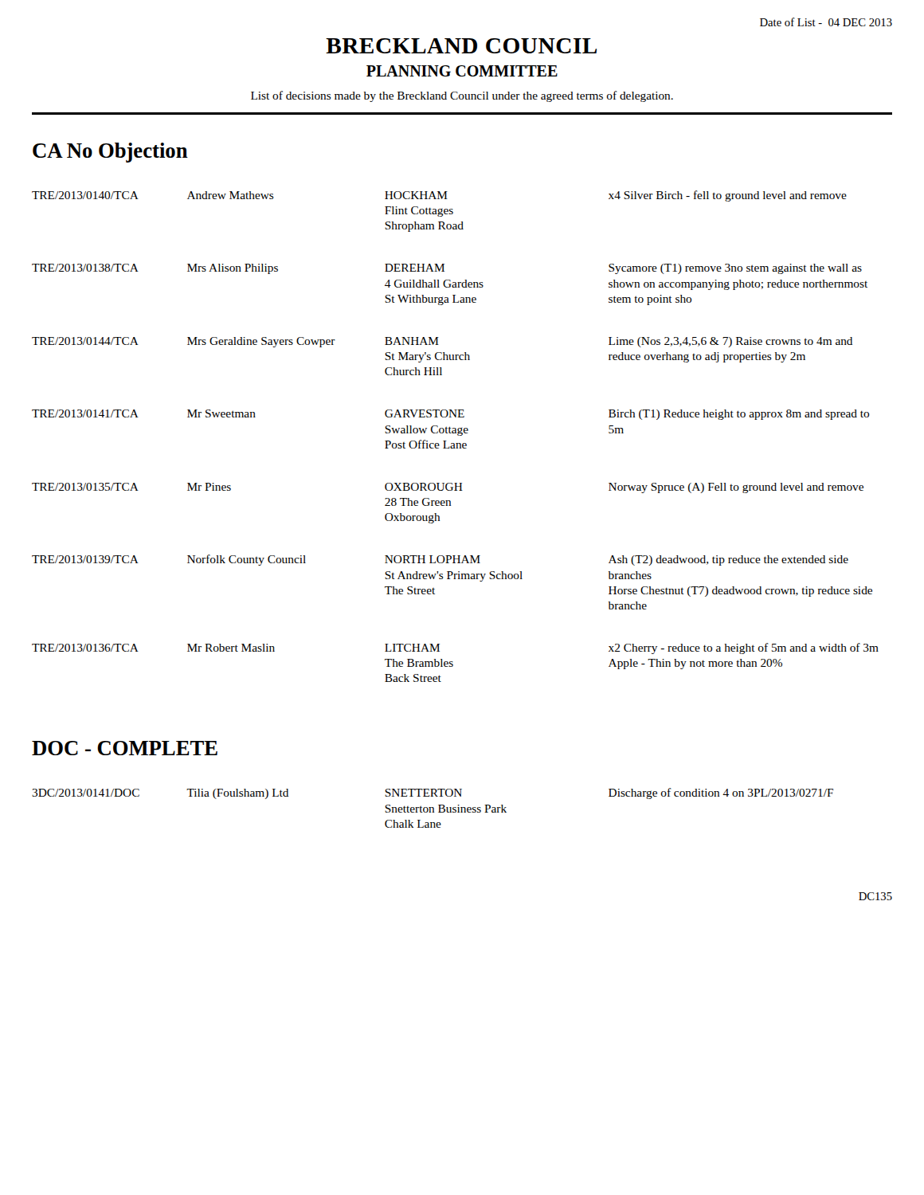Date of List - 04 DEC 2013
BRECKLAND COUNCIL
PLANNING COMMITTEE
List of decisions made by the Breckland Council under the agreed terms of delegation.
CA No Objection
| TRE/2013/0140/TCA | Andrew Mathews | HOCKHAM Flint Cottages Shropham Road | x4 Silver Birch - fell to ground level and remove |
| TRE/2013/0138/TCA | Mrs Alison Philips | DEREHAM 4 Guildhall Gardens St Withburga Lane | Sycamore (T1) remove 3no stem against the wall as shown on accompanying photo; reduce northernmost stem to point sho |
| TRE/2013/0144/TCA | Mrs Geraldine Sayers Cowper | BANHAM St Mary's Church Church Hill | Lime (Nos 2,3,4,5,6 & 7) Raise crowns to 4m and reduce overhang to adj properties by 2m |
| TRE/2013/0141/TCA | Mr Sweetman | GARVESTONE Swallow Cottage Post Office Lane | Birch (T1) Reduce height to approx 8m and spread to 5m |
| TRE/2013/0135/TCA | Mr Pines | OXBOROUGH 28 The Green Oxborough | Norway Spruce (A) Fell to ground level and remove |
| TRE/2013/0139/TCA | Norfolk County Council | NORTH LOPHAM St Andrew's Primary School The Street | Ash (T2) deadwood, tip reduce the extended side branches Horse Chestnut (T7) deadwood crown, tip reduce side branche |
| TRE/2013/0136/TCA | Mr Robert Maslin | LITCHAM The Brambles Back Street | x2 Cherry - reduce to a height of 5m and a width of 3m Apple - Thin by not more than 20% |
DOC - COMPLETE
| 3DC/2013/0141/DOC | Tilia (Foulsham) Ltd | SNETTERTON Snetterton Business Park Chalk Lane | Discharge of condition 4 on 3PL/2013/0271/F |
DC135